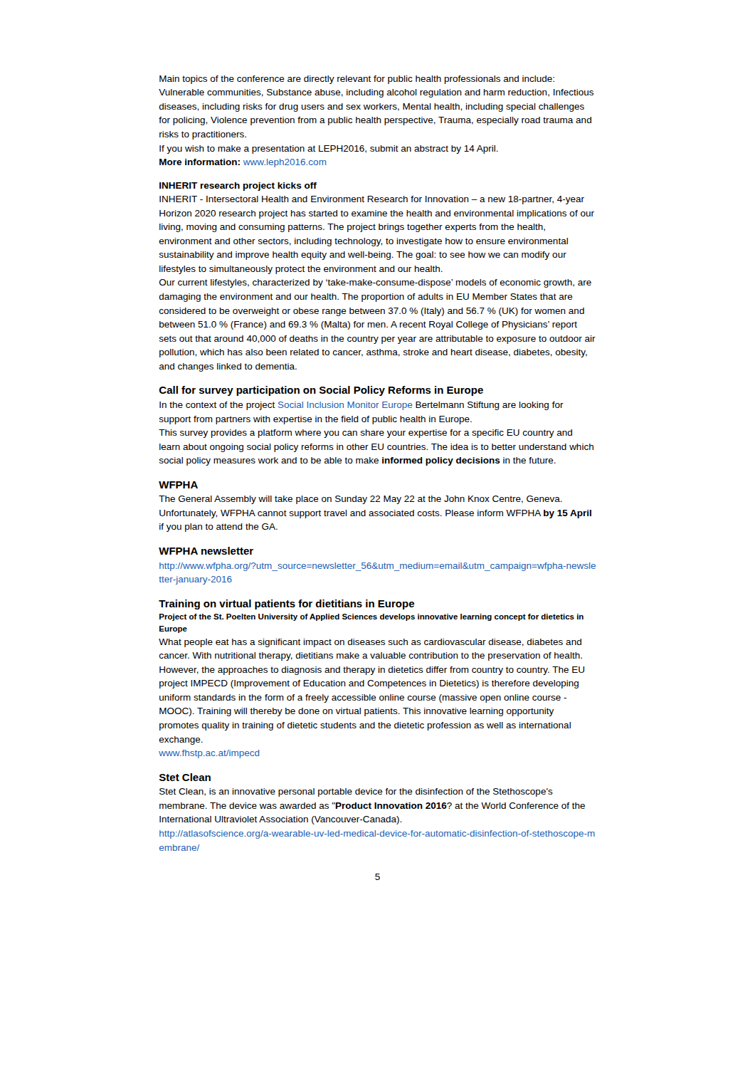Main topics of the conference are directly relevant for public health professionals and include: Vulnerable communities, Substance abuse, including alcohol regulation and harm reduction, Infectious diseases, including risks for drug users and sex workers, Mental health, including special challenges for policing, Violence prevention from a public health perspective, Trauma, especially road trauma and risks to practitioners.
If you wish to make a presentation at LEPH2016, submit an abstract by 14 April.
More information: www.leph2016.com
INHERIT research project kicks off
INHERIT - Intersectoral Health and Environment Research for Innovation – a new 18-partner, 4-year Horizon 2020 research project has started to examine the health and environmental implications of our living, moving and consuming patterns. The project brings together experts from the health, environment and other sectors, including technology, to investigate how to ensure environmental sustainability and improve health equity and well-being. The goal: to see how we can modify our lifestyles to simultaneously protect the environment and our health.
Our current lifestyles, characterized by ‘take-make-consume-dispose’ models of economic growth, are damaging the environment and our health. The proportion of adults in EU Member States that are considered to be overweight or obese range between 37.0 % (Italy) and 56.7 % (UK) for women and between 51.0 % (France) and 69.3 % (Malta) for men. A recent Royal College of Physicians’ report sets out that around 40,000 of deaths in the country per year are attributable to exposure to outdoor air pollution, which has also been related to cancer, asthma, stroke and heart disease, diabetes, obesity, and changes linked to dementia.
Call for survey participation on Social Policy Reforms in Europe
In the context of the project Social Inclusion Monitor Europe Bertelmann Stiftung are looking for support from partners with expertise in the field of public health in Europe.
This survey provides a platform where you can share your expertise for a specific EU country and learn about ongoing social policy reforms in other EU countries. The idea is to better understand which social policy measures work and to be able to make informed policy decisions in the future.
WFPHA
The General Assembly will take place on Sunday 22 May 22 at the John Knox Centre, Geneva. Unfortunately, WFPHA cannot support travel and associated costs. Please inform WFPHA by 15 April if you plan to attend the GA.
WFPHA newsletter
http://www.wfpha.org/?utm_source=newsletter_56&utm_medium=email&utm_campaign=wfpha-newsletter-january-2016
Training on virtual patients for dietitians in Europe
Project of the St. Poelten University of Applied Sciences develops innovative learning concept for dietetics in Europe
What people eat has a significant impact on diseases such as cardiovascular disease, diabetes and cancer. With nutritional therapy, dietitians make a valuable contribution to the preservation of health. However, the approaches to diagnosis and therapy in dietetics differ from country to country. The EU project IMPECD (Improvement of Education and Competences in Dietetics) is therefore developing uniform standards in the form of a freely accessible online course (massive open online course - MOOC). Training will thereby be done on virtual patients. This innovative learning opportunity promotes quality in training of dietetic students and the dietetic profession as well as international exchange.
www.fhstp.ac.at/impecd
Stet Clean
Stet Clean, is an innovative personal portable device for the disinfection of the Stethoscope's membrane. The device was awarded as "Product Innovation 2016? at the World Conference of the International Ultraviolet Association (Vancouver-Canada).
http://atlasofscience.org/a-wearable-uv-led-medical-device-for-automatic-disinfection-of-stethoscope-membrane/
5